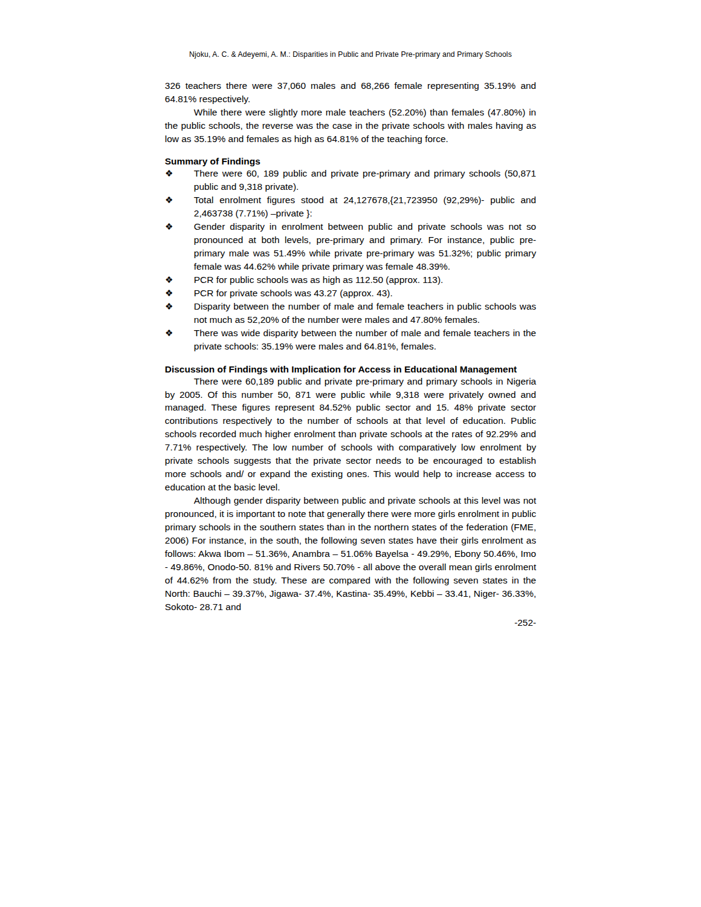Njoku, A. C. & Adeyemi, A. M.: Disparities in Public and Private Pre-primary and Primary Schools
326 teachers there were 37,060 males and 68,266 female representing 35.19% and 64.81% respectively.
While there were slightly more male teachers (52.20%) than females (47.80%) in the public schools, the reverse was the case in the private schools with males having as low as 35.19% and females as high as 64.81% of the teaching force.
Summary of Findings
There were 60, 189 public and private pre-primary and primary schools (50,871 public and 9,318 private).
Total enrolment figures stood at 24,127678,{21,723950 (92,29%)- public and 2,463738 (7.71%) –private }:
Gender disparity in enrolment between public and private schools was not so pronounced at both levels, pre-primary and primary. For instance, public pre-primary male was 51.49% while private pre-primary was 51.32%; public primary female was 44.62% while private primary was female 48.39%.
PCR for public schools was as high as 112.50 (approx. 113).
PCR for private schools was 43.27 (approx. 43).
Disparity between the number of male and female teachers in public schools was not much as 52,20% of the number were males and 47.80% females.
There was wide disparity between the number of male and female teachers in the private schools: 35.19% were males and 64.81%, females.
Discussion of Findings with Implication for Access in Educational Management
There were 60,189 public and private pre-primary and primary schools in Nigeria by 2005. Of this number 50, 871 were public while 9,318 were privately owned and managed. These figures represent 84.52% public sector and 15. 48% private sector contributions respectively to the number of schools at that level of education. Public schools recorded much higher enrolment than private schools at the rates of 92.29% and 7.71% respectively. The low number of schools with comparatively low enrolment by private schools suggests that the private sector needs to be encouraged to establish more schools and/ or expand the existing ones. This would help to increase access to education at the basic level.
Although gender disparity between public and private schools at this level was not pronounced, it is important to note that generally there were more girls enrolment in public primary schools in the southern states than in the northern states of the federation (FME, 2006) For instance, in the south, the following seven states have their girls enrolment as follows: Akwa Ibom – 51.36%, Anambra – 51.06% Bayelsa - 49.29%, Ebony 50.46%, Imo - 49.86%, Onodo-50. 81% and Rivers 50.70% - all above the overall mean girls enrolment of 44.62% from the study. These are compared with the following seven states in the North: Bauchi – 39.37%, Jigawa- 37.4%, Kastina- 35.49%, Kebbi – 33.41, Niger- 36.33%, Sokoto- 28.71 and
-252-